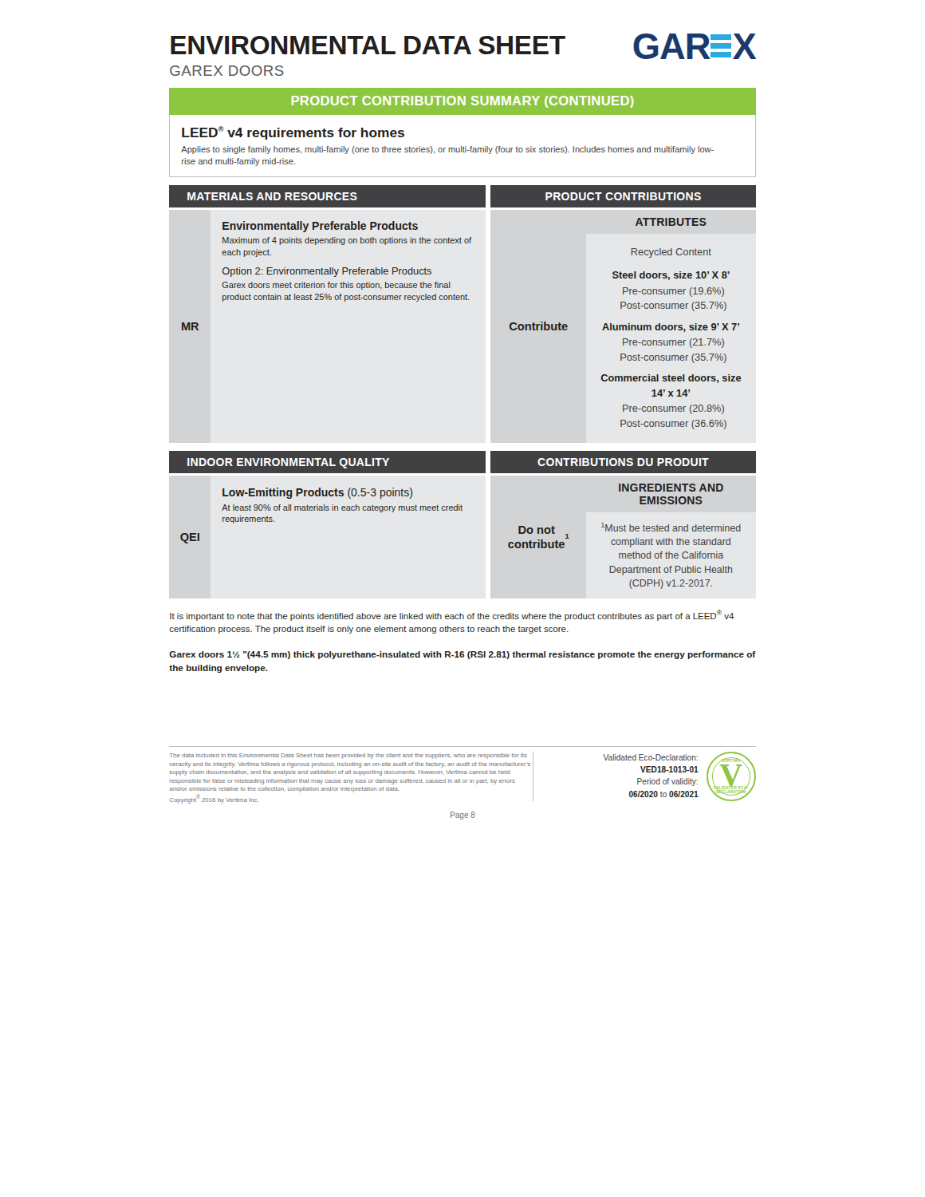ENVIRONMENTAL DATA SHEET
GAREX DOORS
GAR X
PRODUCT CONTRIBUTION SUMMARY (CONTINUED)
LEED® v4 requirements for homes
Applies to single family homes, multi-family (one to three stories), or multi-family (four to six stories). Includes homes and multifamily low-rise and multi-family mid-rise.
MATERIALS AND RESOURCES
PRODUCT CONTRIBUTIONS
MR
Environmentally Preferable Products
Maximum of 4 points depending on both options in the context of each project.
Option 2: Environmentally Preferable Products
Garex doors meet criterion for this option, because the final product contain at least 25% of post-consumer recycled content.
Contribute
ATTRIBUTES
Recycled Content
Steel doors, size 10’ X 8’
Pre-consumer (19.6%)
Post-consumer (35.7%)
Aluminum doors, size 9’ X 7’
Pre-consumer (21.7%)
Post-consumer (35.7%)
Commercial steel doors, size 14’ x 14’
Pre-consumer (20.8%)
Post-consumer (36.6%)
INDOOR ENVIRONMENTAL QUALITY
CONTRIBUTIONS DU PRODUIT
QEI
Low-Emitting Products
(0.5-3 points)
At least 90% of all materials in each category must meet credit requirements.
Do not
contribute1
INGREDIENTS AND EMISSIONS
1Must be tested and determined compliant with the standard method of the California Department of Public Health (CDPH) v1.2-2017.
It is important to note that the points identified above are linked with each of the credits where the product contributes as part of a LEED® v4 certification process. The product itself is only one element among others to reach the target score.
Garex doors 1½ "(44.5 mm) thick polyurethane-insulated with R-16 (RSI 2.81) thermal resistance promote the energy performance of the building envelope.
The data included in this Environmental Data Sheet has been provided by the client and the suppliers, who are responsible for its veracity and its integrity. Vertima follows a rigorous protocol, including an on-site audit of the factory, an audit of the manufacturer’s supply chain documentation, and the analysis and validation of all supporting documents. However, Vertima cannot be held responsible for false or misleading information that may cause any loss or damage suffered, caused in all or in part, by errors and/or omissions relative to the collection, compilation and/or interpretation of data.
Copyright® 2016 by Vertima Inc.
Validated Eco-Declaration:
VED18-1013-01
Period of validity:
06/2020 to 06/2021
VERTIMA
V
VALIDATED ECO-DECLARATION
Page 8